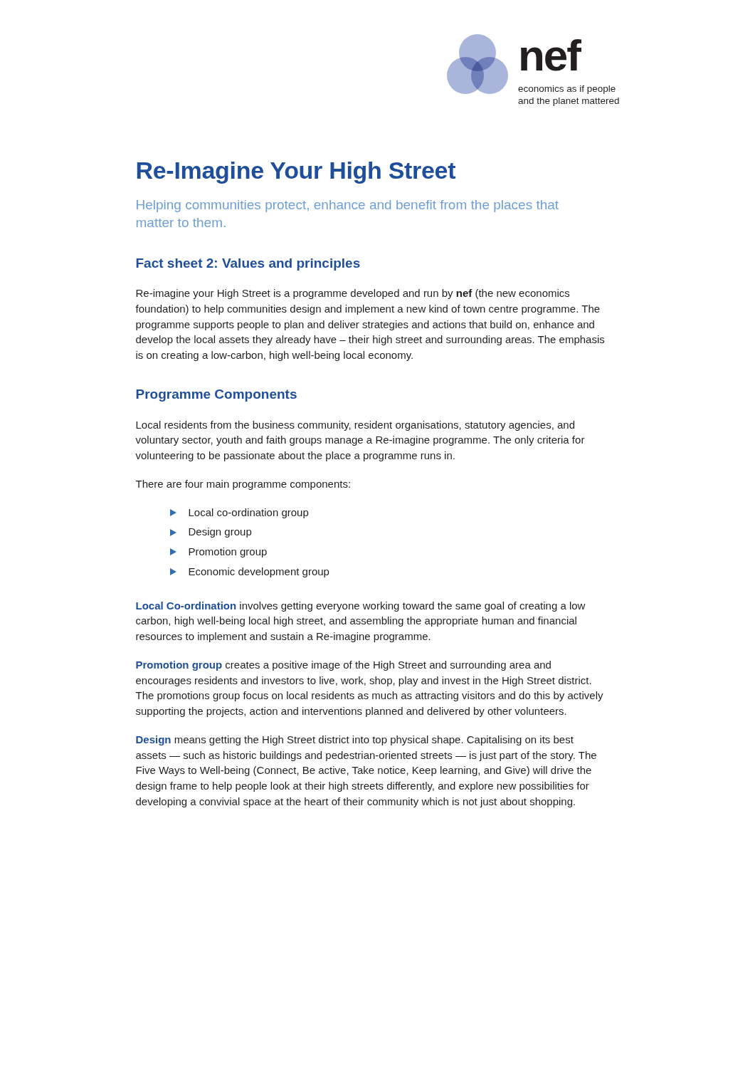nef
economics as if people
and the planet mattered
Re-Imagine Your High Street
Helping communities protect, enhance and benefit from the places that matter to them.
Fact sheet 2: Values and principles
Re-imagine your High Street is a programme developed and run by nef (the new economics foundation) to help communities design and implement a new kind of town centre programme. The programme supports people to plan and deliver strategies and actions that build on, enhance and develop the local assets they already have – their high street and surrounding areas. The emphasis is on creating a low-carbon, high well-being local economy.
Programme Components
Local residents from the business community, resident organisations, statutory agencies, and voluntary sector, youth and faith groups manage a Re-imagine programme. The only criteria for volunteering to be passionate about the place a programme runs in.
There are four main programme components:
Local co-ordination group
Design group
Promotion group
Economic development group
Local Co-ordination involves getting everyone working toward the same goal of creating a low carbon, high well-being local high street, and assembling the appropriate human and financial resources to implement and sustain a Re-imagine programme.
Promotion group creates a positive image of the High Street and surrounding area and encourages residents and investors to live, work, shop, play and invest in the High Street district. The promotions group focus on local residents as much as attracting visitors and do this by actively supporting the projects, action and interventions planned and delivered by other volunteers.
Design means getting the High Street district into top physical shape. Capitalising on its best assets — such as historic buildings and pedestrian-oriented streets — is just part of the story. The Five Ways to Well-being (Connect, Be active, Take notice, Keep learning, and Give) will drive the design frame to help people look at their high streets differently, and explore new possibilities for developing a convivial space at the heart of their community which is not just about shopping.